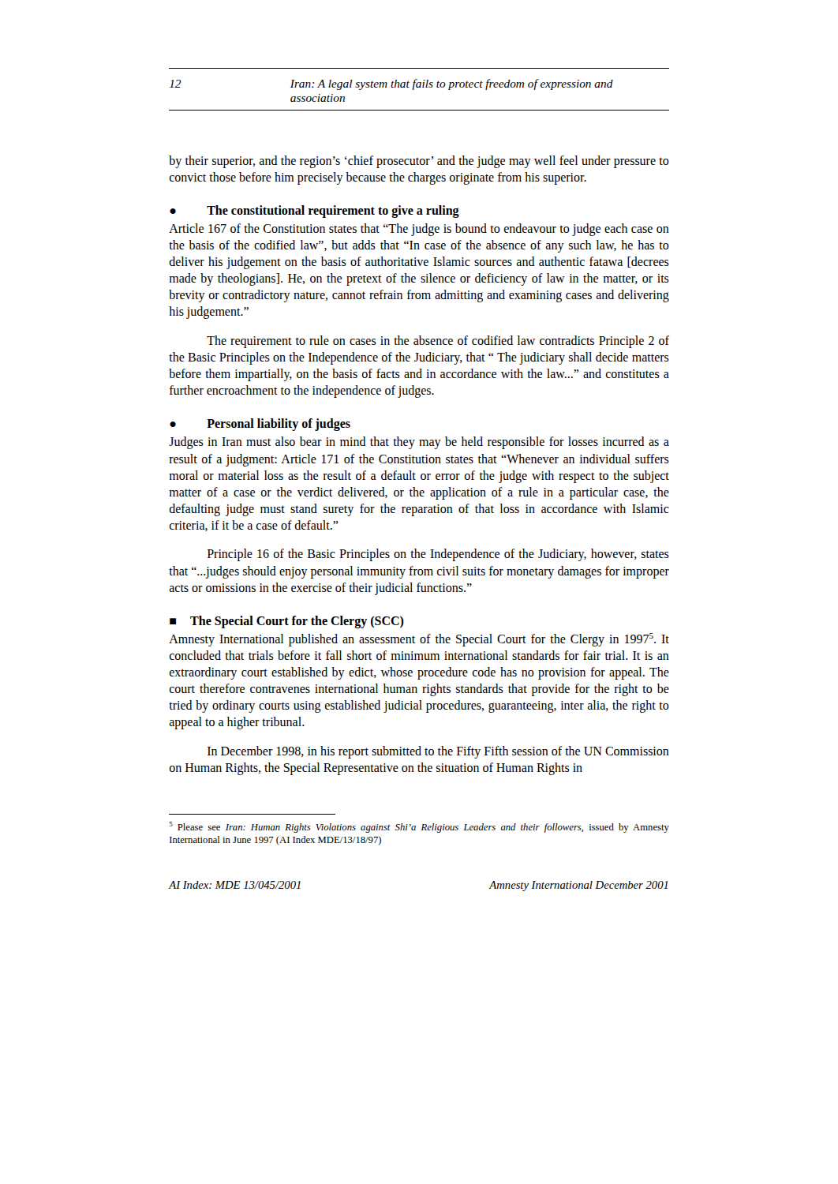12
Iran: A legal system that fails to protect freedom of expression and association
by their superior, and the region’s ‘chief prosecutor’ and the judge may well feel under pressure to convict those before him precisely because the charges originate from his superior.
●The constitutional requirement to give a ruling
Article 167 of the Constitution states that “The judge is bound to endeavour to judge each case on the basis of the codified law”, but adds that “In case of the absence of any such law, he has to deliver his judgement on the basis of authoritative Islamic sources and authentic fatawa [decrees made by theologians]. He, on the pretext of the silence or deficiency of law in the matter, or its brevity or contradictory nature, cannot refrain from admitting and examining cases and delivering his judgement.”
The requirement to rule on cases in the absence of codified law contradicts Principle 2 of the Basic Principles on the Independence of the Judiciary, that “ The judiciary shall decide matters before them impartially, on the basis of facts and in accordance with the law...” and constitutes a further encroachment to the independence of judges.
●Personal liability of judges
Judges in Iran must also bear in mind that they may be held responsible for losses incurred as a result of a judgment: Article 171 of the Constitution states that “Whenever an individual suffers moral or material loss as the result of a default or error of the judge with respect to the subject matter of a case or the verdict delivered, or the application of a rule in a particular case, the defaulting judge must stand surety for the reparation of that loss in accordance with Islamic criteria, if it be a case of default.”
Principle 16 of the Basic Principles on the Independence of the Judiciary, however, states that “...judges should enjoy personal immunity from civil suits for monetary damages for improper acts or omissions in the exercise of their judicial functions.”
■The Special Court for the Clergy (SCC)
Amnesty International published an assessment of the Special Court for the Clergy in 19975. It concluded that trials before it fall short of minimum international standards for fair trial. It is an extraordinary court established by edict, whose procedure code has no provision for appeal. The court therefore contravenes international human rights standards that provide for the right to be tried by ordinary courts using established judicial procedures, guaranteeing, inter alia, the right to appeal to a higher tribunal.
In December 1998, in his report submitted to the Fifty Fifth session of the UN Commission on Human Rights, the Special Representative on the situation of Human Rights in
5 Please see Iran: Human Rights Violations against Shi’a Religious Leaders and their followers, issued by Amnesty International in June 1997 (AI Index MDE/13/18/97)
AI Index: MDE 13/045/2001
Amnesty International December 2001